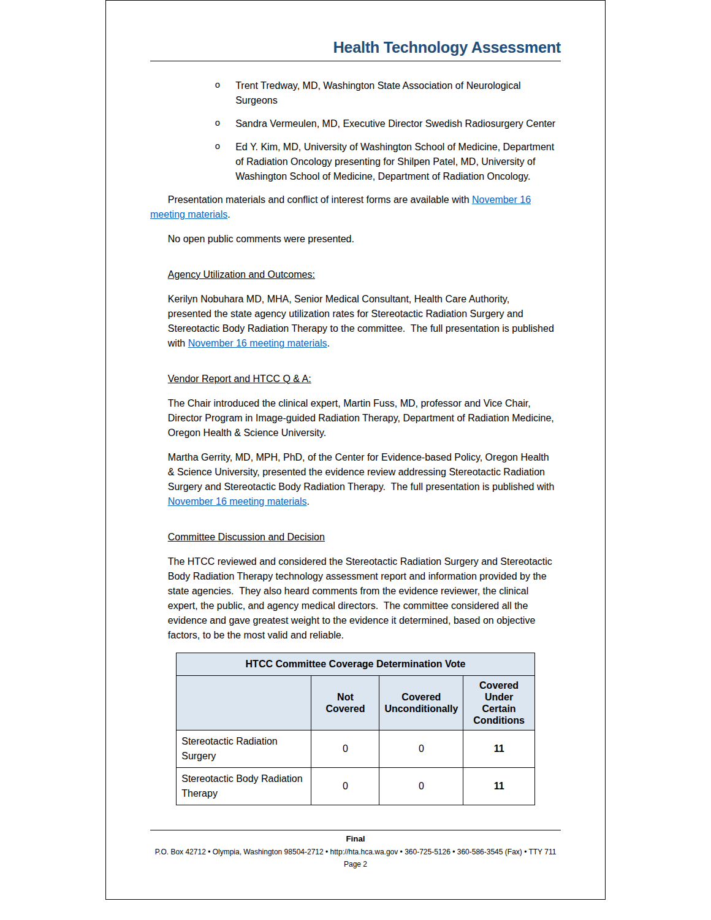Health Technology Assessment
Trent Tredway, MD, Washington State Association of Neurological Surgeons
Sandra Vermeulen, MD, Executive Director Swedish Radiosurgery Center
Ed Y. Kim, MD, University of Washington School of Medicine, Department of Radiation Oncology presenting for Shilpen Patel, MD, University of Washington School of Medicine, Department of Radiation Oncology.
Presentation materials and conflict of interest forms are available with November 16 meeting materials.
No open public comments were presented.
Agency Utilization and Outcomes:
Kerilyn Nobuhara MD, MHA, Senior Medical Consultant, Health Care Authority, presented the state agency utilization rates for Stereotactic Radiation Surgery and Stereotactic Body Radiation Therapy to the committee. The full presentation is published with November 16 meeting materials.
Vendor Report and HTCC Q & A:
The Chair introduced the clinical expert, Martin Fuss, MD, professor and Vice Chair, Director Program in Image-guided Radiation Therapy, Department of Radiation Medicine, Oregon Health & Science University.
Martha Gerrity, MD, MPH, PhD, of the Center for Evidence-based Policy, Oregon Health & Science University, presented the evidence review addressing Stereotactic Radiation Surgery and Stereotactic Body Radiation Therapy. The full presentation is published with November 16 meeting materials.
Committee Discussion and Decision
The HTCC reviewed and considered the Stereotactic Radiation Surgery and Stereotactic Body Radiation Therapy technology assessment report and information provided by the state agencies. They also heard comments from the evidence reviewer, the clinical expert, the public, and agency medical directors. The committee considered all the evidence and gave greatest weight to the evidence it determined, based on objective factors, to be the most valid and reliable.
| HTCC Committee Coverage Determination Vote |
| | Not Covered | Covered Unconditionally | Covered Under Certain Conditions |
| Stereotactic Radiation Surgery | 0 | 0 | 11 |
| Stereotactic Body Radiation Therapy | 0 | 0 | 11 |
Final
P.O. Box 42712 • Olympia, Washington 98504-2712 • http://hta.hca.wa.gov • 360-725-5126 • 360-586-3545 (Fax) • TTY 711
Page 2